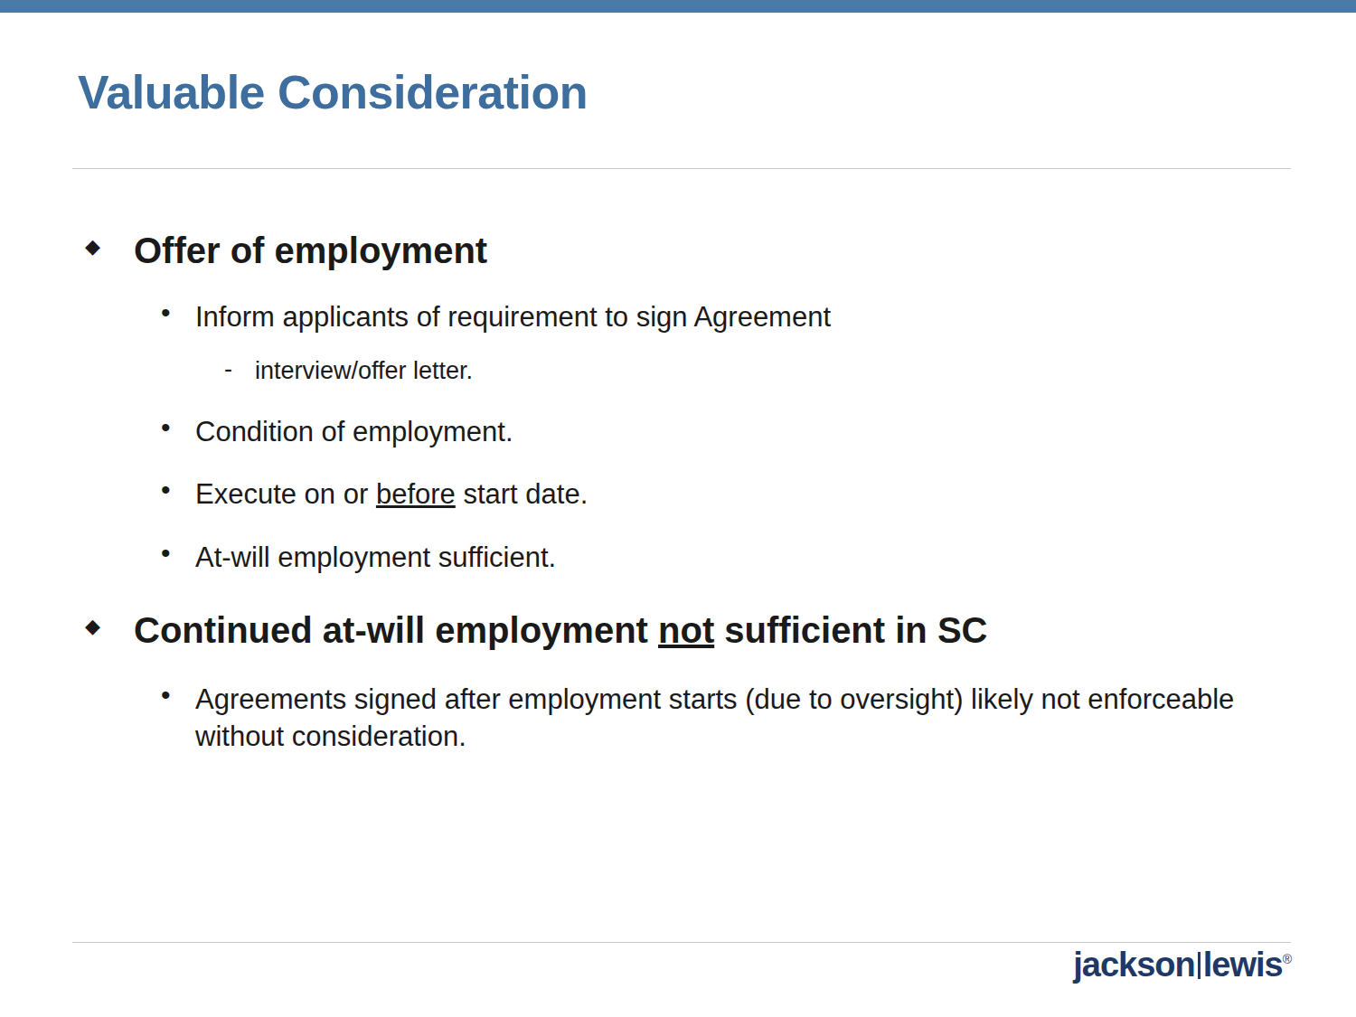Valuable Consideration
Offer of employment
Inform applicants of requirement to sign Agreement
interview/offer letter.
Condition of employment.
Execute on or before start date.
At-will employment sufficient.
Continued at-will employment not sufficient in SC
Agreements signed after employment starts (due to oversight) likely not enforceable without consideration.
jackson lewis®